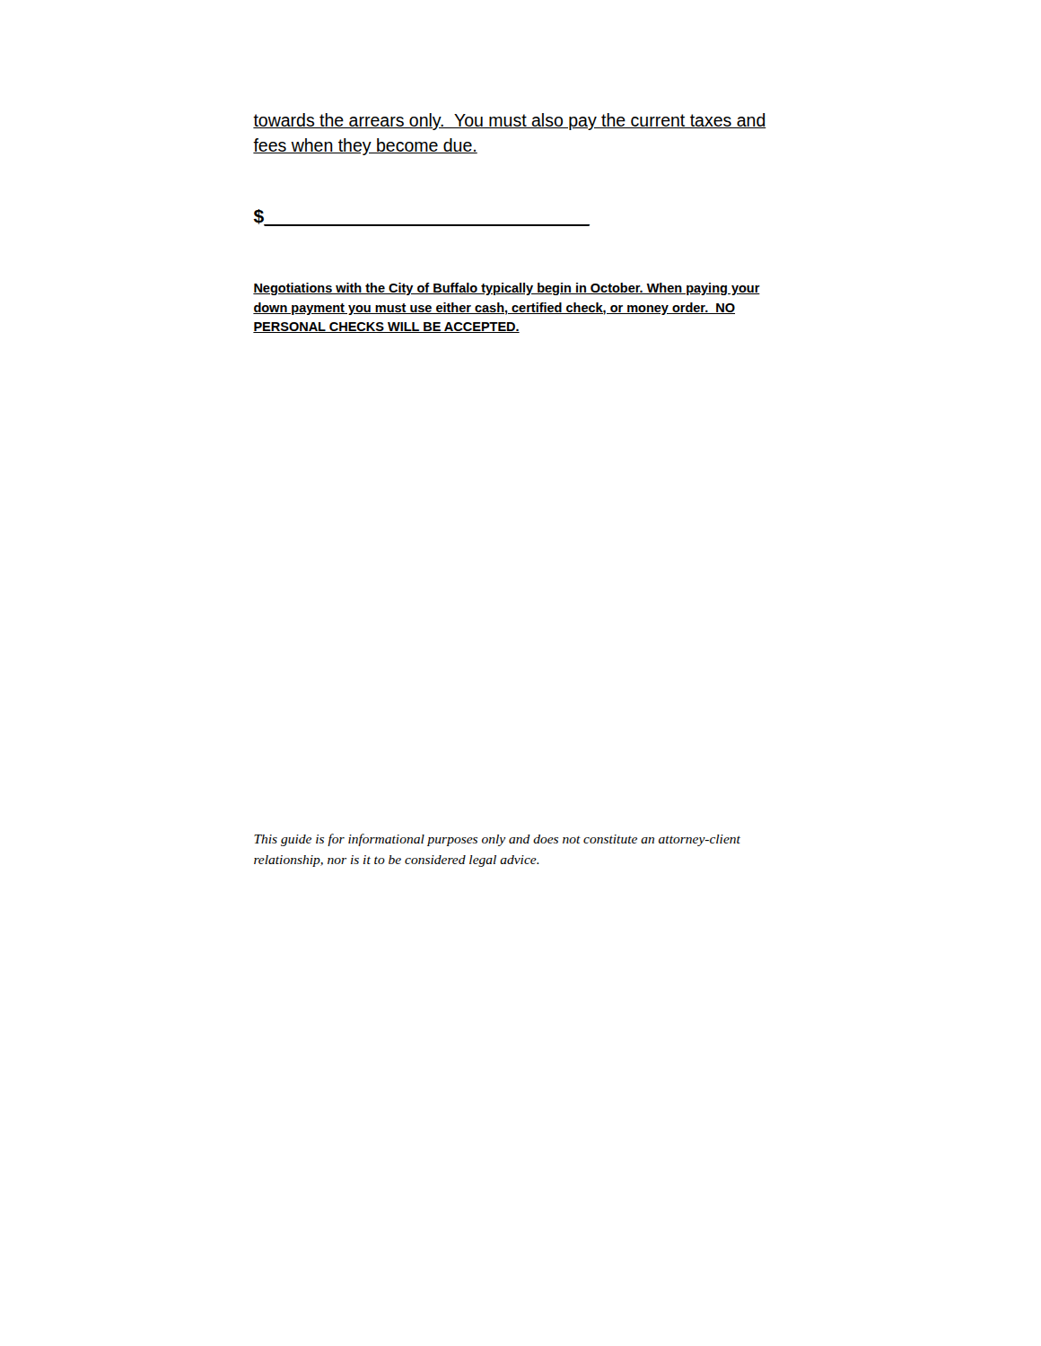towards the arrears only. You must also pay the current taxes and fees when they become due.
$_______________________________
Negotiations with the City of Buffalo typically begin in October. When paying your down payment you must use either cash, certified check, or money order. NO PERSONAL CHECKS WILL BE ACCEPTED.
This guide is for informational purposes only and does not constitute an attorney-client relationship, nor is it to be considered legal advice.